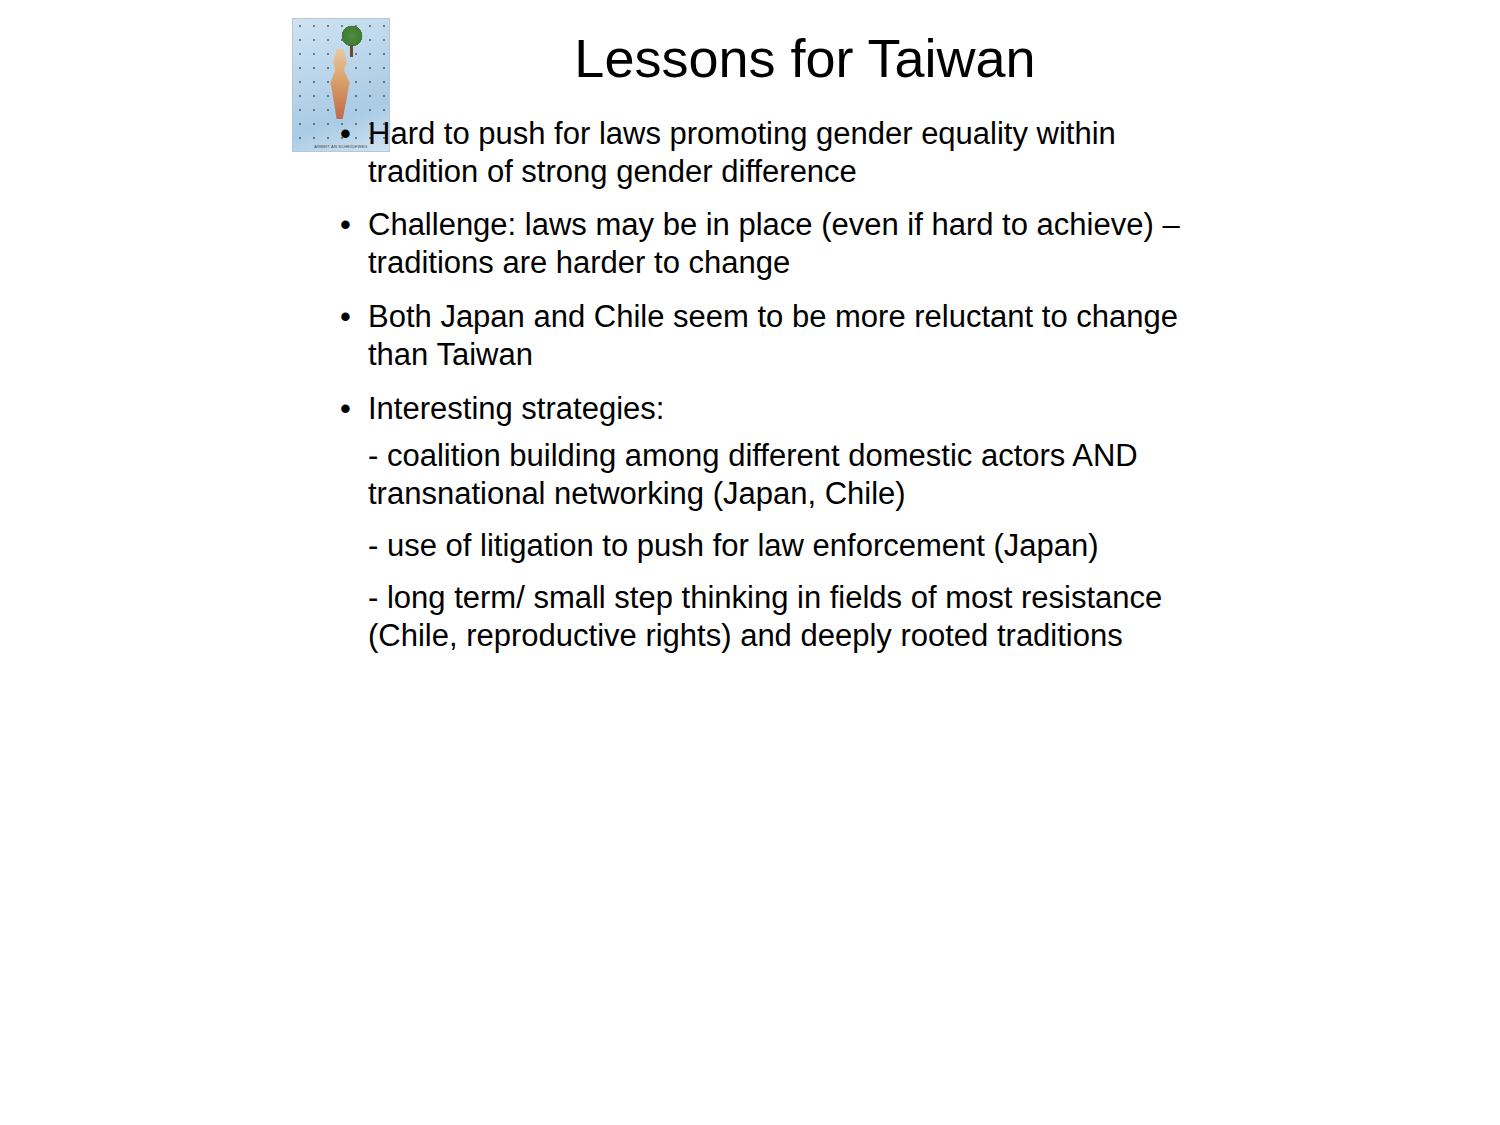ARBEIT AN SCHEIDEWEG
Lessons for Taiwan
Hard to push for laws promoting gender equality within tradition of strong gender difference
Challenge: laws may be in place (even if hard to achieve) – traditions are harder to change
Both Japan and Chile seem to be more reluctant to change than Taiwan
Interesting strategies:
- coalition building among different domestic actors AND transnational networking (Japan, Chile)
- use of litigation to push for law enforcement (Japan)
- long term/ small step thinking in fields of most resistance (Chile, reproductive rights) and deeply rooted traditions